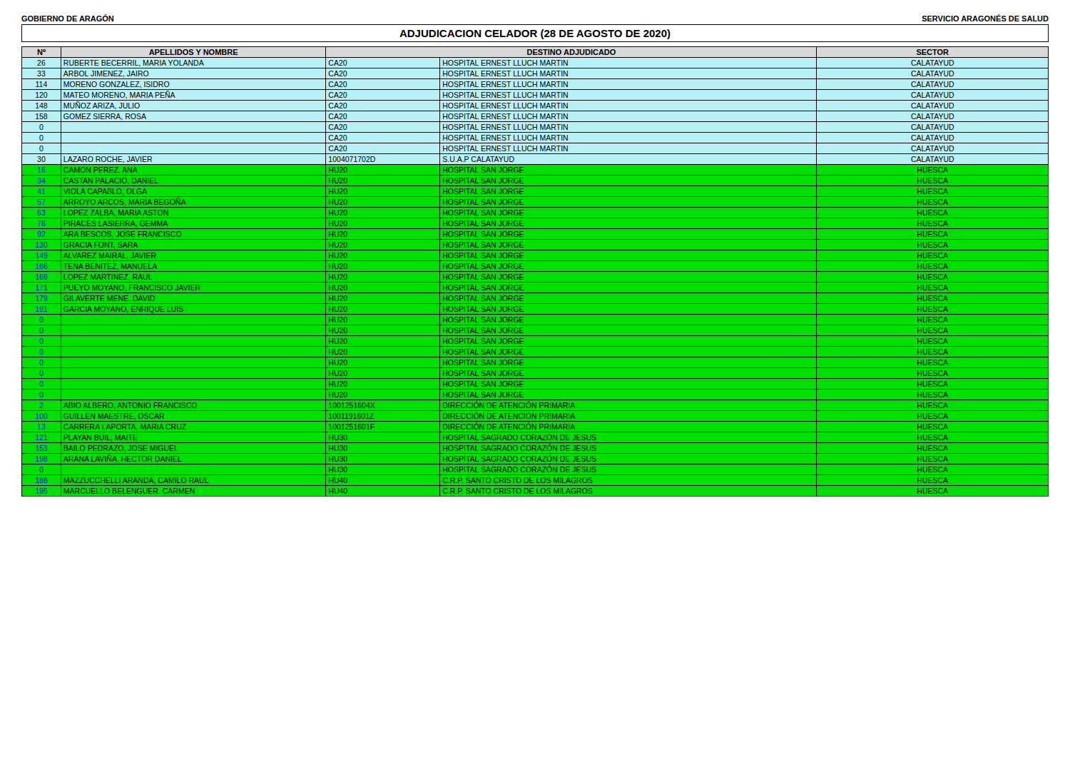GOBIERNO DE ARAGÓN SERVICIO ARAGONÉS DE SALUD
ADJUDICACION CELADOR (28 DE AGOSTO DE 2020)
| Nº | APELLIDOS Y NOMBRE | DESTINO ADJUDICADO | SECTOR |
| --- | --- | --- | --- |
| 26 | RUBERTE BECERRIL, MARIA YOLANDA | CA20 | HOSPITAL ERNEST LLUCH MARTIN | CALATAYUD |
| 33 | ARBOL JIMENEZ, JAIRO | CA20 | HOSPITAL ERNEST LLUCH MARTIN | CALATAYUD |
| 114 | MORENO GONZALEZ, ISIDRO | CA20 | HOSPITAL ERNEST LLUCH MARTIN | CALATAYUD |
| 120 | MATEO MORENO, MARIA PEÑA | CA20 | HOSPITAL ERNEST LLUCH MARTIN | CALATAYUD |
| 148 | MUÑOZ ARIZA, JULIO | CA20 | HOSPITAL ERNEST LLUCH MARTIN | CALATAYUD |
| 158 | GOMEZ SIERRA, ROSA | CA20 | HOSPITAL ERNEST LLUCH MARTIN | CALATAYUD |
| 0 | | CA20 | HOSPITAL ERNEST LLUCH MARTIN | CALATAYUD |
| 0 | | CA20 | HOSPITAL ERNEST LLUCH MARTIN | CALATAYUD |
| 0 | | CA20 | HOSPITAL ERNEST LLUCH MARTIN | CALATAYUD |
| 30 | LAZARO ROCHE, JAVIER | 1004071702D | S.U.A.P CALATAYUD | CALATAYUD |
| 16 | CAMON PEREZ, ANA | HU20 | HOSPITAL SAN JORGE | HUESCA |
| 34 | CASTAN PALACIO, DANIEL | HU20 | HOSPITAL SAN JORGE | HUESCA |
| 41 | VIOLA CAPABLO, OLGA | HU20 | HOSPITAL SAN JORGE | HUESCA |
| 57 | ARROYO ARCOS, MARIA BEGOÑA | HU20 | HOSPITAL SAN JORGE | HUESCA |
| 63 | LOPEZ ZALBA, MARIA ASTON | HU20 | HOSPITAL SAN JORGE | HUESCA |
| 76 | PIRACES LASIERRA, GEMMA | HU20 | HOSPITAL SAN JORGE | HUESCA |
| 92 | ARA BESCOS, JOSE FRANCISCO | HU20 | HOSPITAL SAN JORGE | HUESCA |
| 130 | GRACIA FONT, SARA | HU20 | HOSPITAL SAN JORGE | HUESCA |
| 149 | ALVAREZ MAIRAL, JAVIER | HU20 | HOSPITAL SAN JORGE | HUESCA |
| 166 | TENA BENITEZ, MANUELA | HU20 | HOSPITAL SAN JORGE | HUESCA |
| 169 | LOPEZ MARTINEZ, RAUL | HU20 | HOSPITAL SAN JORGE | HUESCA |
| 171 | PUEYO MOYANO, FRANCISCO JAVIER | HU20 | HOSPITAL SAN JORGE | HUESCA |
| 179 | GILAVERTE MENE, DAVID | HU20 | HOSPITAL SAN JORGE | HUESCA |
| 191 | GARCIA MOYANO, ENRIQUE LUIS | HU20 | HOSPITAL SAN JORGE | HUESCA |
| 0 | | HU20 | HOSPITAL SAN JORGE | HUESCA |
| 0 | | HU20 | HOSPITAL SAN JORGE | HUESCA |
| 0 | | HU20 | HOSPITAL SAN JORGE | HUESCA |
| 0 | | HU20 | HOSPITAL SAN JORGE | HUESCA |
| 0 | | HU20 | HOSPITAL SAN JORGE | HUESCA |
| 0 | | HU20 | HOSPITAL SAN JORGE | HUESCA |
| 0 | | HU20 | HOSPITAL SAN JORGE | HUESCA |
| 0 | | HU20 | HOSPITAL SAN JORGE | HUESCA |
| 2 | ABIO ALBERO, ANTONIO FRANCISCO | 1001251604X | DIRECCIÓN DE ATENCIÓN PRIMARIA | HUESCA |
| 100 | GUILLEN MAESTRE, OSCAR | 1001191601Z | DIRECCIÓN DE ATENCIÓN PRIMARIA | HUESCA |
| 13 | CARRERA LAPORTA, MARIA CRUZ | 1001251601F | DIRECCIÓN DE ATENCIÓN PRIMARIA | HUESCA |
| 121 | PLAYAN BUIL, MAITE | HU30 | HOSPITAL SAGRADO CORAZÓN DE JESUS | HUESCA |
| 153 | BAILO PEDRAZO, JOSE MIGUEL | HU30 | HOSPITAL SAGRADO CORAZÓN DE JESUS | HUESCA |
| 198 | ARANA LAVIÑA, HECTOR DANIEL | HU30 | HOSPITAL SAGRADO CORAZÓN DE JESUS | HUESCA |
| 0 | | HU30 | HOSPITAL SAGRADO CORAZÓN DE JESUS | HUESCA |
| 188 | MAZZUCCHELLI ARANDA, CAMILO RAUL | HU40 | C.R.P. SANTO CRISTO DE LOS MILAGROS | HUESCA |
| 195 | MARCUELLO BELENGUER, CARMEN | HU40 | C.R.P. SANTO CRISTO DE LOS MILAGROS | HUESCA |